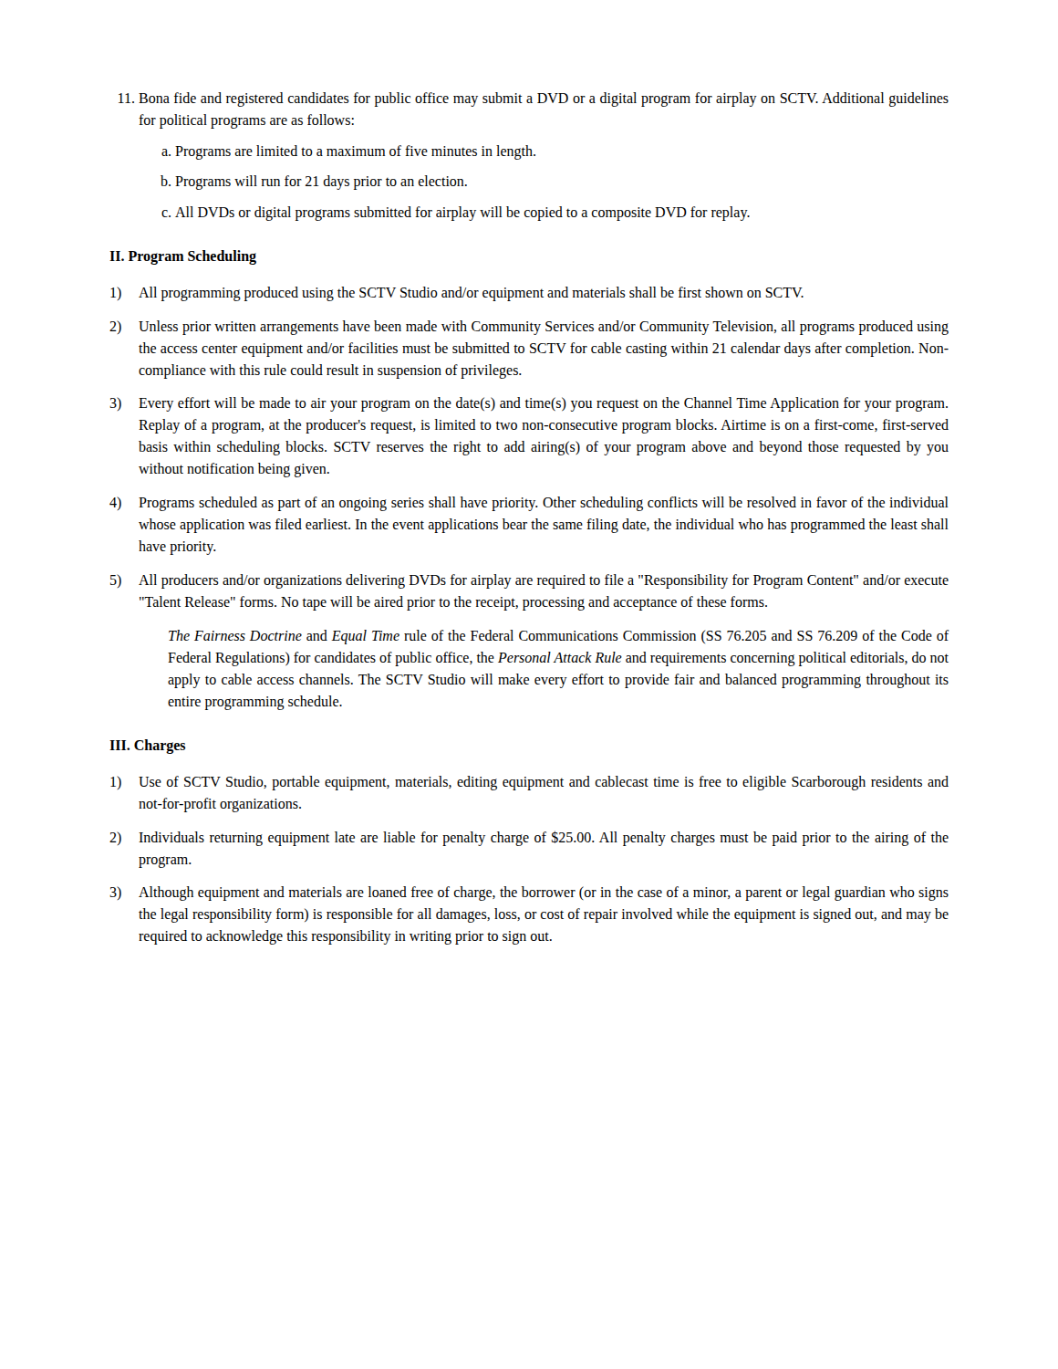Bona fide and registered candidates for public office may submit a DVD or a digital program for airplay on SCTV. Additional guidelines for political programs are as follows:
Programs are limited to a maximum of five minutes in length.
Programs will run for 21 days prior to an election.
All DVDs or digital programs submitted for airplay will be copied to a composite DVD for replay.
II. Program Scheduling
All programming produced using the SCTV Studio and/or equipment and materials shall be first shown on SCTV.
Unless prior written arrangements have been made with Community Services and/or Community Television, all programs produced using the access center equipment and/or facilities must be submitted to SCTV for cable casting within 21 calendar days after completion. Non-compliance with this rule could result in suspension of privileges.
Every effort will be made to air your program on the date(s) and time(s) you request on the Channel Time Application for your program. Replay of a program, at the producer's request, is limited to two non-consecutive program blocks. Airtime is on a first-come, first-served basis within scheduling blocks. SCTV reserves the right to add airing(s) of your program above and beyond those requested by you without notification being given.
Programs scheduled as part of an ongoing series shall have priority. Other scheduling conflicts will be resolved in favor of the individual whose application was filed earliest. In the event applications bear the same filing date, the individual who has programmed the least shall have priority.
All producers and/or organizations delivering DVDs for airplay are required to file a "Responsibility for Program Content" and/or execute "Talent Release" forms. No tape will be aired prior to the receipt, processing and acceptance of these forms.
The Fairness Doctrine and Equal Time rule of the Federal Communications Commission (SS 76.205 and SS 76.209 of the Code of Federal Regulations) for candidates of public office, the Personal Attack Rule and requirements concerning political editorials, do not apply to cable access channels. The SCTV Studio will make every effort to provide fair and balanced programming throughout its entire programming schedule.
III. Charges
Use of SCTV Studio, portable equipment, materials, editing equipment and cablecast time is free to eligible Scarborough residents and not-for-profit organizations.
Individuals returning equipment late are liable for penalty charge of $25.00. All penalty charges must be paid prior to the airing of the program.
Although equipment and materials are loaned free of charge, the borrower (or in the case of a minor, a parent or legal guardian who signs the legal responsibility form) is responsible for all damages, loss, or cost of repair involved while the equipment is signed out, and may be required to acknowledge this responsibility in writing prior to sign out.